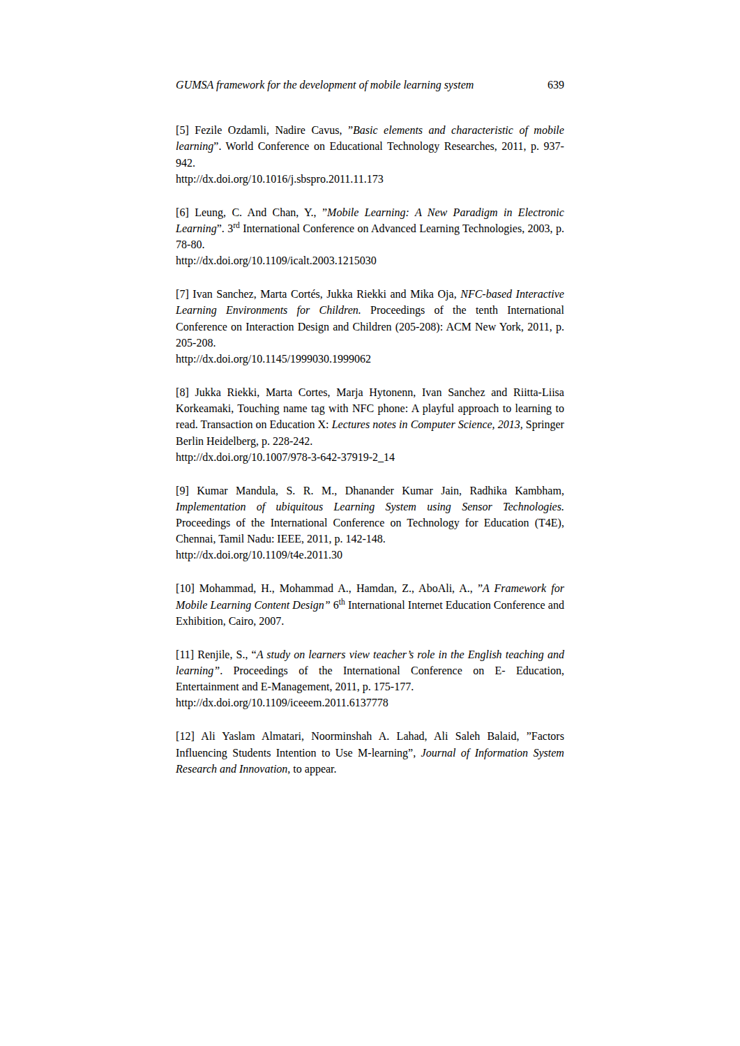GUMSA framework for the development of mobile learning system 639
[5] Fezile Ozdamli, Nadire Cavus, ”Basic elements and characteristic of mobile learning”. World Conference on Educational Technology Researches, 2011, p. 937-942. http://dx.doi.org/10.1016/j.sbspro.2011.11.173
[6] Leung, C. And Chan, Y., ”Mobile Learning: A New Paradigm in Electronic Learning”. 3rd International Conference on Advanced Learning Technologies, 2003, p. 78-80. http://dx.doi.org/10.1109/icalt.2003.1215030
[7] Ivan Sanchez, Marta Cortés, Jukka Riekki and Mika Oja, NFC-based Interactive Learning Environments for Children. Proceedings of the tenth International Conference on Interaction Design and Children (205-208): ACM New York, 2011, p. 205-208. http://dx.doi.org/10.1145/1999030.1999062
[8] Jukka Riekki, Marta Cortes, Marja Hytonenn, Ivan Sanchez and Riitta-Liisa Korkeamaki, Touching name tag with NFC phone: A playful approach to learning to read. Transaction on Education X: Lectures notes in Computer Science, 2013, Springer Berlin Heidelberg, p. 228-242. http://dx.doi.org/10.1007/978-3-642-37919-2_14
[9] Kumar Mandula, S. R. M., Dhanander Kumar Jain, Radhika Kambham, Implementation of ubiquitous Learning System using Sensor Technologies. Proceedings of the International Conference on Technology for Education (T4E), Chennai, Tamil Nadu: IEEE, 2011, p. 142-148. http://dx.doi.org/10.1109/t4e.2011.30
[10] Mohammad, H., Mohammad A., Hamdan, Z., AboAli, A., ”A Framework for Mobile Learning Content Design” 6th International Internet Education Conference and Exhibition, Cairo, 2007.
[11] Renjile, S., “A study on learners view teacher’s role in the English teaching and learning”. Proceedings of the International Conference on E- Education, Entertainment and E-Management, 2011, p. 175-177. http://dx.doi.org/10.1109/iceeem.2011.6137778
[12] Ali Yaslam Almatari, Noorminshah A. Lahad, Ali Saleh Balaid, ”Factors Influencing Students Intention to Use M-learning”, Journal of Information System Research and Innovation, to appear.